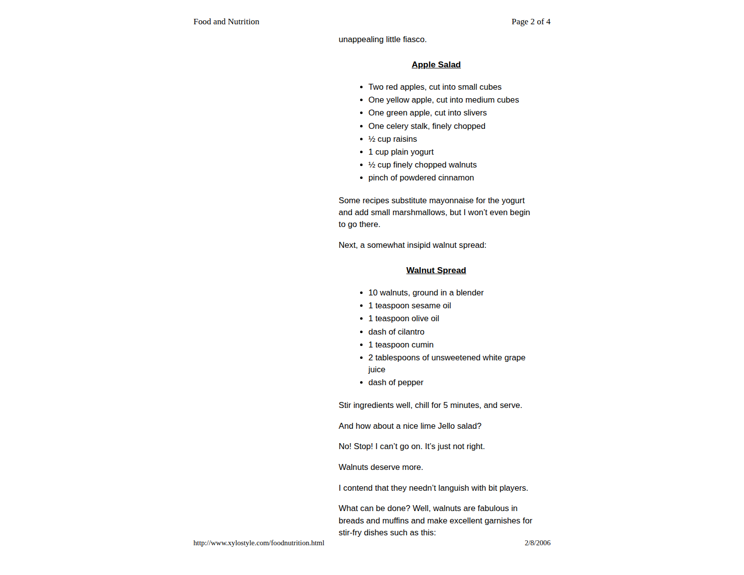Food and Nutrition Page 2 of 4
unappealing little fiasco.
Apple Salad
Two red apples, cut into small cubes
One yellow apple, cut into medium cubes
One green apple, cut into slivers
One celery stalk, finely chopped
½ cup raisins
1 cup plain yogurt
½ cup finely chopped walnuts
pinch of powdered cinnamon
Some recipes substitute mayonnaise for the yogurt and add small marshmallows, but I won’t even begin to go there.
Next, a somewhat insipid walnut spread:
Walnut Spread
10 walnuts, ground in a blender
1 teaspoon sesame oil
1 teaspoon olive oil
dash of cilantro
1 teaspoon cumin
2 tablespoons of unsweetened white grape juice
dash of pepper
Stir ingredients well, chill for 5 minutes, and serve.
And how about a nice lime Jello salad?
No! Stop! I can’t go on. It’s just not right.
Walnuts deserve more.
I contend that they needn’t languish with bit players.
What can be done? Well, walnuts are fabulous in breads and muffins and make excellent garnishes for stir-fry dishes such as this:
http://www.xylostyle.com/foodnutrition.html 2/8/2006